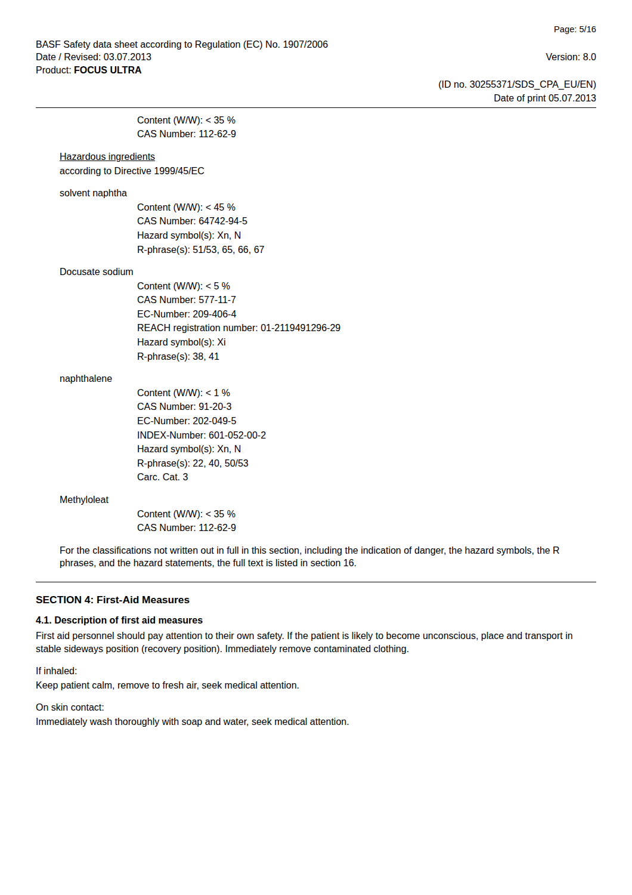Page: 5/16
BASF Safety data sheet according to Regulation (EC) No. 1907/2006
Date / Revised: 03.07.2013
Product: FOCUS ULTRA
Version: 8.0
(ID no. 30255371/SDS_CPA_EU/EN)
Date of print 05.07.2013
Content (W/W): < 35 %
CAS Number: 112-62-9
Hazardous ingredients
according to Directive 1999/45/EC
solvent naphtha
Content (W/W): < 45 %
CAS Number: 64742-94-5
Hazard symbol(s): Xn, N
R-phrase(s): 51/53, 65, 66, 67
Docusate sodium
Content (W/W): < 5 %
CAS Number: 577-11-7
EC-Number: 209-406-4
REACH registration number: 01-2119491296-29
Hazard symbol(s): Xi
R-phrase(s): 38, 41
naphthalene
Content (W/W): < 1 %
CAS Number: 91-20-3
EC-Number: 202-049-5
INDEX-Number: 601-052-00-2
Hazard symbol(s): Xn, N
R-phrase(s): 22, 40, 50/53
Carc. Cat. 3
Methyloleat
Content (W/W): < 35 %
CAS Number: 112-62-9
For the classifications not written out in full in this section, including the indication of danger, the hazard symbols, the R phrases, and the hazard statements, the full text is listed in section 16.
SECTION 4: First-Aid Measures
4.1. Description of first aid measures
First aid personnel should pay attention to their own safety. If the patient is likely to become unconscious, place and transport in stable sideways position (recovery position). Immediately remove contaminated clothing.
If inhaled:
Keep patient calm, remove to fresh air, seek medical attention.
On skin contact:
Immediately wash thoroughly with soap and water, seek medical attention.